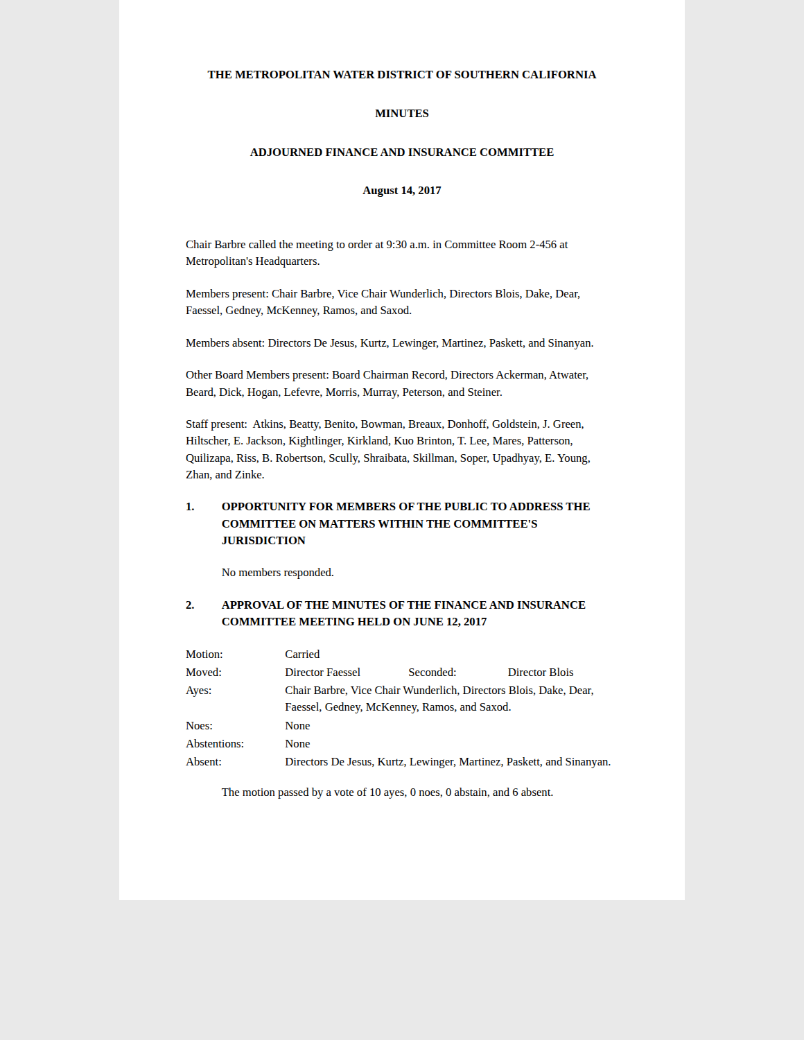THE METROPOLITAN WATER DISTRICT OF SOUTHERN CALIFORNIA
MINUTES
ADJOURNED FINANCE AND INSURANCE COMMITTEE
August 14, 2017
Chair Barbre called the meeting to order at 9:30 a.m. in Committee Room 2-456 at Metropolitan's Headquarters.
Members present: Chair Barbre, Vice Chair Wunderlich, Directors Blois, Dake, Dear, Faessel, Gedney, McKenney, Ramos, and Saxod.
Members absent: Directors De Jesus, Kurtz, Lewinger, Martinez, Paskett, and Sinanyan.
Other Board Members present: Board Chairman Record, Directors Ackerman, Atwater, Beard, Dick, Hogan, Lefevre, Morris, Murray, Peterson, and Steiner.
Staff present: Atkins, Beatty, Benito, Bowman, Breaux, Donhoff, Goldstein, J. Green, Hiltscher, E. Jackson, Kightlinger, Kirkland, Kuo Brinton, T. Lee, Mares, Patterson, Quilizapa, Riss, B. Robertson, Scully, Shraibata, Skillman, Soper, Upadhyay, E. Young, Zhan, and Zinke.
1. Opportunity for members of the public to address the committee on matters within the committee's jurisdiction
No members responded.
2. Approval of the minutes of the Finance and Insurance Committee meeting held on June 12, 2017
| Motion: | Carried |
| Moved: | Director Faessel | Seconded: | Director Blois |
| Ayes: | Chair Barbre, Vice Chair Wunderlich, Directors Blois, Dake, Dear, Faessel, Gedney, McKenney, Ramos, and Saxod. |
| Noes: | None |
| Abstentions: | None |
| Absent: | Directors De Jesus, Kurtz, Lewinger, Martinez, Paskett, and Sinanyan. |
The motion passed by a vote of 10 ayes, 0 noes, 0 abstain, and 6 absent.